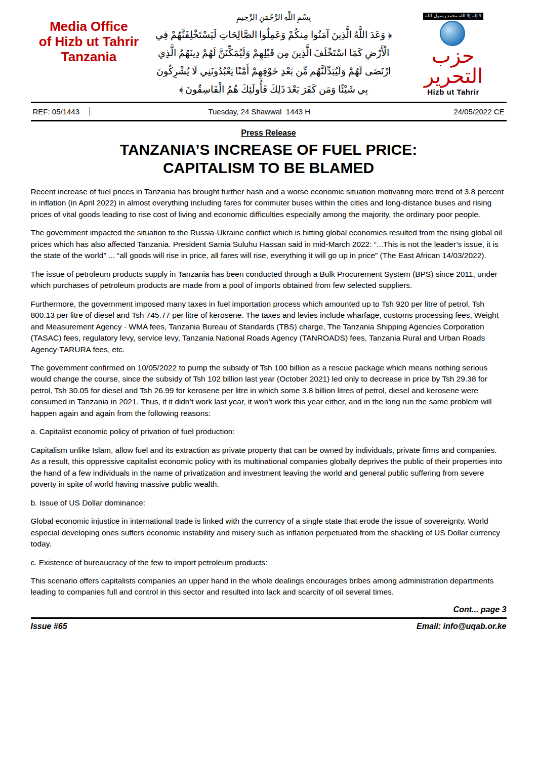Media Office
of Hizb ut Tahrir
Tanzania
بِسْمِ اللَّهِ الرَّحْمَنِ الرَّحِيمِ
﴿ وَعَدَ اللَّهُ الَّذِينَ آمَنُوا مِنكُمْ وَعَمِلُوا الصَّالِحَاتِ لَيَسْتَخْلِفَنَّهُمْ فِي الْأَرْضِ كَمَا اسْتَخْلَفَ الَّذِينَ مِن قَبْلِهِمْ وَلَيُمَكِّنَنَّ لَهُمْ دِينَهُمُ الَّذِي ارْتَضَى لَهُمْ وَلَيُبَدِّلَنَّهُم مِّن بَعْدِ خَوْفِهِمْ أَمْنًا يَعْبُدُونَنِي لَا يُشْرِكُونَ بِي شَيْئًا وَمَن كَفَرَ بَعْدَ ذَلِكَ فَأُولَئِكَ هُمُ الْفَاسِقُونَ ﴾
لا إله إلا الله محمد رسول الله
حزب التحرير
Hizb ut Tahrir
REF: 05/1443
Tuesday, 24 Shawwal 1443 H
24/05/2022 CE
Press Release
TANZANIA’S INCREASE OF FUEL PRICE:
CAPITALISM TO BE BLAMED
Recent increase of fuel prices in Tanzania has brought further hash and a worse economic situation motivating more trend of 3.8 percent in inflation (in April 2022) in almost everything including fares for commuter buses within the cities and long-distance buses and rising prices of vital goods leading to rise cost of living and economic difficulties especially among the majority, the ordinary poor people.
The government impacted the situation to the Russia-Ukraine conflict which is hitting global economies resulted from the rising global oil prices which has also affected Tanzania. President Samia Suluhu Hassan said in mid-March 2022: “...This is not the leader’s issue, it is the state of the world” ... “all goods will rise in price, all fares will rise, everything it will go up in price” (The East African 14/03/2022).
The issue of petroleum products supply in Tanzania has been conducted through a Bulk Procurement System (BPS) since 2011, under which purchases of petroleum products are made from a pool of imports obtained from few selected suppliers.
Furthermore, the government imposed many taxes in fuel importation process which amounted up to Tsh 920 per litre of petrol, Tsh 800.13 per litre of diesel and Tsh 745.77 per litre of kerosene. The taxes and levies include wharfage, customs processing fees, Weight and Measurement Agency - WMA fees, Tanzania Bureau of Standards (TBS) charge, The Tanzania Shipping Agencies Corporation (TASAC) fees, regulatory levy, service levy, Tanzania National Roads Agency (TANROADS) fees, Tanzania Rural and Urban Roads Agency-TARURA fees, etc.
The government confirmed on 10/05/2022 to pump the subsidy of Tsh 100 billion as a rescue package which means nothing serious would change the course, since the subsidy of Tsh 102 billion last year (October 2021) led only to decrease in price by Tsh 29.38 for petrol, Tsh 30.05 for diesel and Tsh 26.99 for kerosene per litre in which some 3.8 billion litres of petrol, diesel and kerosene were consumed in Tanzania in 2021. Thus, if it didn’t work last year, it won’t work this year either, and in the long run the same problem will happen again and again from the following reasons:
a. Capitalist economic policy of privation of fuel production:
Capitalism unlike Islam, allow fuel and its extraction as private property that can be owned by individuals, private firms and companies. As a result, this oppressive capitalist economic policy with its multinational companies globally deprives the public of their properties into the hand of a few individuals in the name of privatization and investment leaving the world and general public suffering from severe poverty in spite of world having massive public wealth.
b. Issue of US Dollar dominance:
Global economic injustice in international trade is linked with the currency of a single state that erode the issue of sovereignty. World especial developing ones suffers economic instability and misery such as inflation perpetuated from the shackling of US Dollar currency today.
c. Existence of bureaucracy of the few to import petroleum products:
This scenario offers capitalists companies an upper hand in the whole dealings encourages bribes among administration departments leading to companies full and control in this sector and resulted into lack and scarcity of oil several times.
Cont... page 3
Issue #65
Email: info@uqab.or.ke